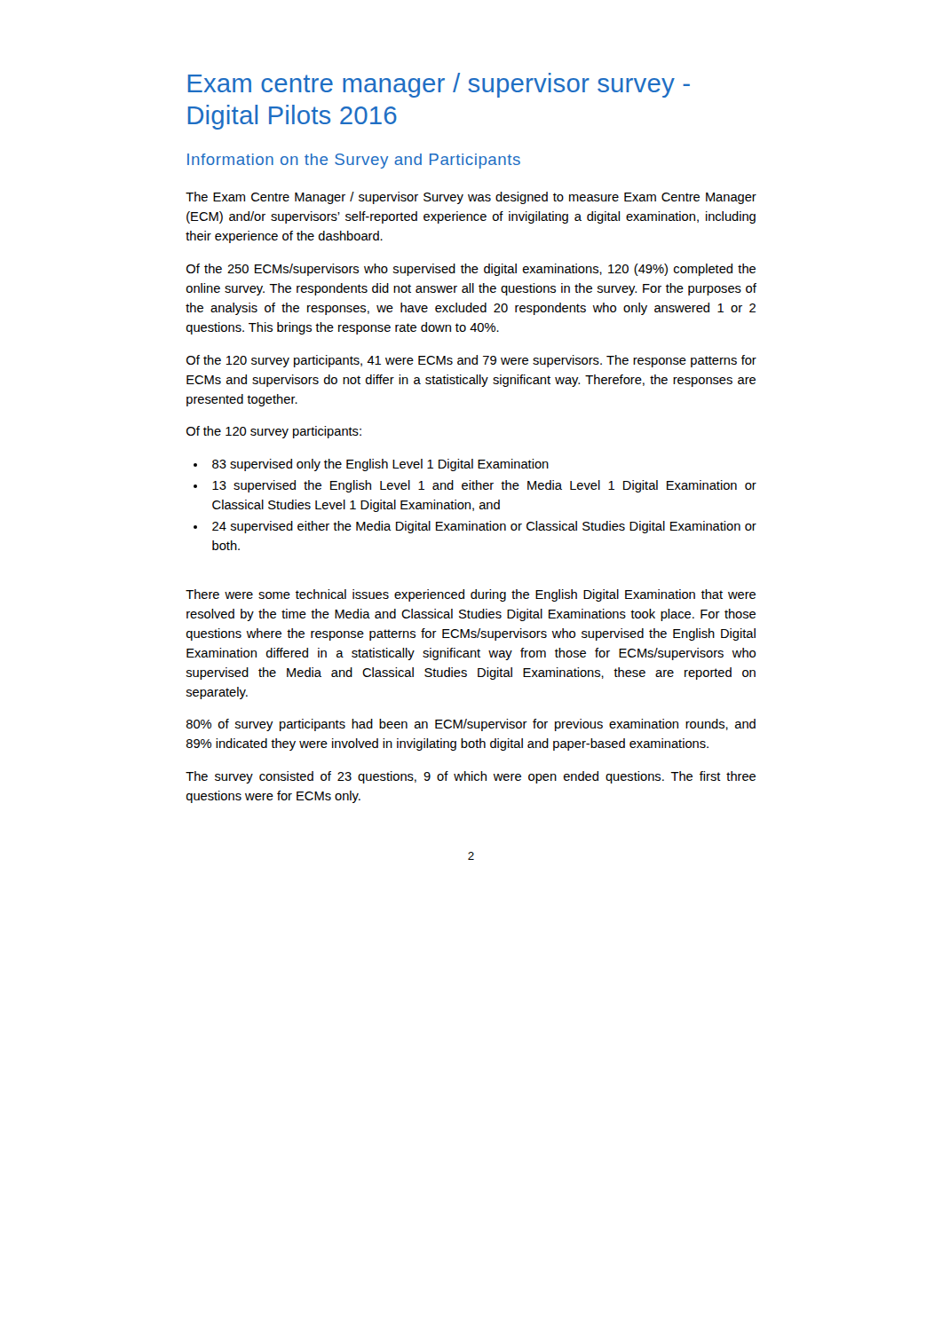Exam centre manager / supervisor survey - Digital Pilots 2016
Information on the Survey and Participants
The Exam Centre Manager / supervisor Survey was designed to measure Exam Centre Manager (ECM) and/or supervisors’ self-reported experience of invigilating a digital examination, including their experience of the dashboard.
Of the 250 ECMs/supervisors who supervised the digital examinations, 120 (49%) completed the online survey. The respondents did not answer all the questions in the survey. For the purposes of the analysis of the responses, we have excluded 20 respondents who only answered 1 or 2 questions. This brings the response rate down to 40%.
Of the 120 survey participants, 41 were ECMs and 79 were supervisors. The response patterns for ECMs and supervisors do not differ in a statistically significant way. Therefore, the responses are presented together.
Of the 120 survey participants:
83 supervised only the English Level 1 Digital Examination
13 supervised the English Level 1 and either the Media Level 1 Digital Examination or Classical Studies Level 1 Digital Examination, and
24 supervised either the Media Digital Examination or Classical Studies Digital Examination or both.
There were some technical issues experienced during the English Digital Examination that were resolved by the time the Media and Classical Studies Digital Examinations took place. For those questions where the response patterns for ECMs/supervisors who supervised the English Digital Examination differed in a statistically significant way from those for ECMs/supervisors who supervised the Media and Classical Studies Digital Examinations, these are reported on separately.
80% of survey participants had been an ECM/supervisor for previous examination rounds, and 89% indicated they were involved in invigilating both digital and paper-based examinations.
The survey consisted of 23 questions, 9 of which were open ended questions. The first three questions were for ECMs only.
2